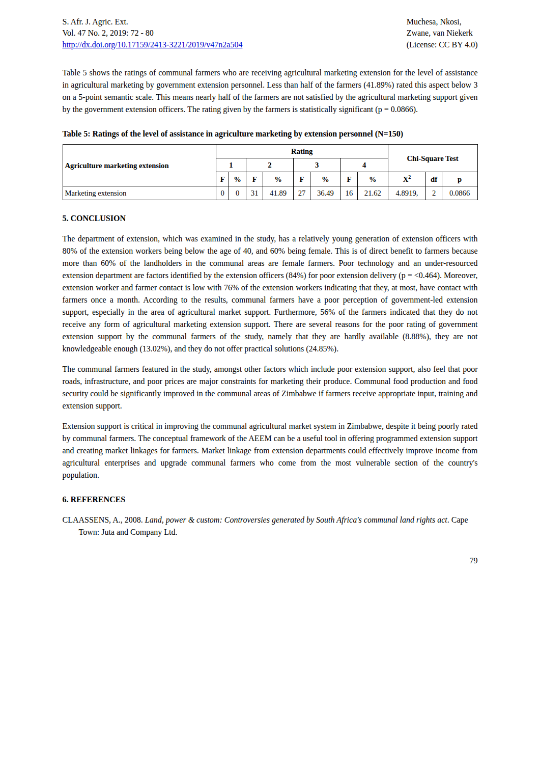S. Afr. J. Agric. Ext.
Vol. 47 No. 2, 2019: 72 - 80
http://dx.doi.org/10.17159/2413-3221/2019/v47n2a504
Muchesa, Nkosi,
Zwane, van Niekerk
(License: CC BY 4.0)
Table 5 shows the ratings of communal farmers who are receiving agricultural marketing extension for the level of assistance in agricultural marketing by government extension personnel. Less than half of the farmers (41.89%) rated this aspect below 3 on a 5-point semantic scale. This means nearly half of the farmers are not satisfied by the agricultural marketing support given by the government extension officers. The rating given by the farmers is statistically significant (p = 0.0866).
Table 5: Ratings of the level of assistance in agriculture marketing by extension personnel (N=150)
| Agriculture marketing extension | Rating | Chi-Square Test |
| --- | --- | --- |
| 1 | 2 | 3 | 4 |
| F | % | F | % | F | % | F | % | X 2 | df | p |
| Marketing extension | 0 | 0 | 31 | 41.89 | 27 | 36.49 | 16 | 21.62 | 4.8919, | 2 | 0.0866 |
5. CONCLUSION
The department of extension, which was examined in the study, has a relatively young generation of extension officers with 80% of the extension workers being below the age of 40, and 60% being female. This is of direct benefit to farmers because more than 60% of the landholders in the communal areas are female farmers. Poor technology and an under-resourced extension department are factors identified by the extension officers (84%) for poor extension delivery (p = <0.464). Moreover, extension worker and farmer contact is low with 76% of the extension workers indicating that they, at most, have contact with farmers once a month. According to the results, communal farmers have a poor perception of government-led extension support, especially in the area of agricultural market support. Furthermore, 56% of the farmers indicated that they do not receive any form of agricultural marketing extension support. There are several reasons for the poor rating of government extension support by the communal farmers of the study, namely that they are hardly available (8.88%), they are not knowledgeable enough (13.02%), and they do not offer practical solutions (24.85%).
The communal farmers featured in the study, amongst other factors which include poor extension support, also feel that poor roads, infrastructure, and poor prices are major constraints for marketing their produce. Communal food production and food security could be significantly improved in the communal areas of Zimbabwe if farmers receive appropriate input, training and extension support.
Extension support is critical in improving the communal agricultural market system in Zimbabwe, despite it being poorly rated by communal farmers. The conceptual framework of the AEEM can be a useful tool in offering programmed extension support and creating market linkages for farmers. Market linkage from extension departments could effectively improve income from agricultural enterprises and upgrade communal farmers who come from the most vulnerable section of the country's population.
6. REFERENCES
CLAASSENS, A., 2008. Land, power & custom: Controversies generated by South Africa's communal land rights act. Cape Town: Juta and Company Ltd.
79